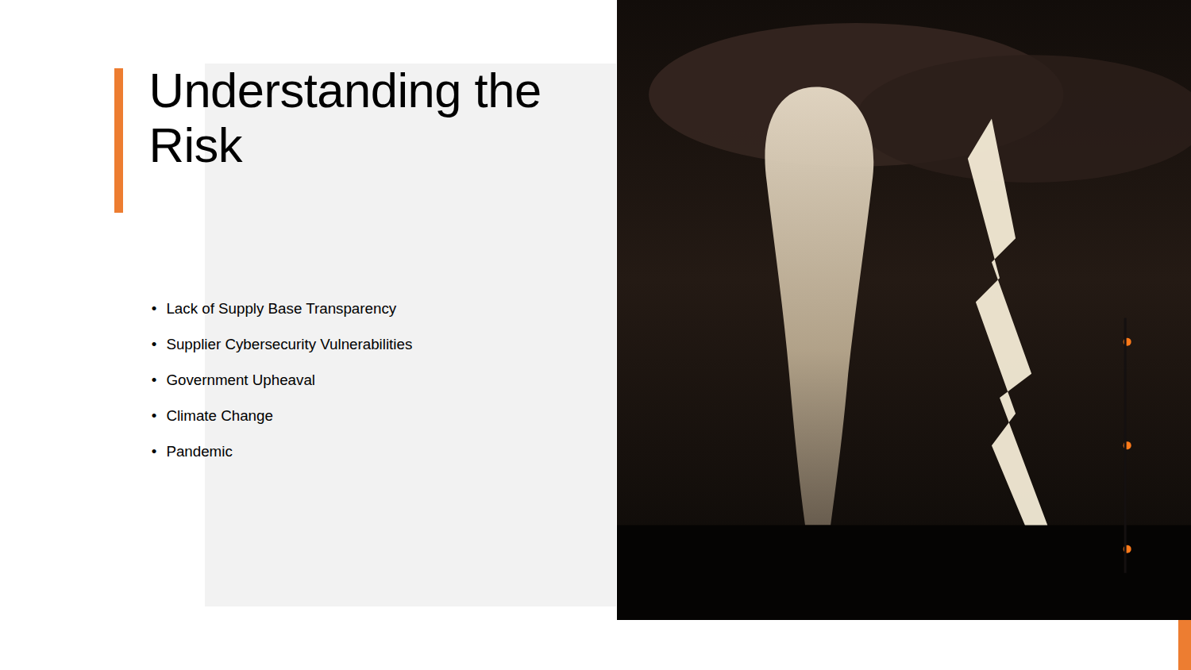Understanding the Risk
Lack of Supply Base Transparency
Supplier Cybersecurity Vulnerabilities
Government Upheaval
Climate Change
Pandemic